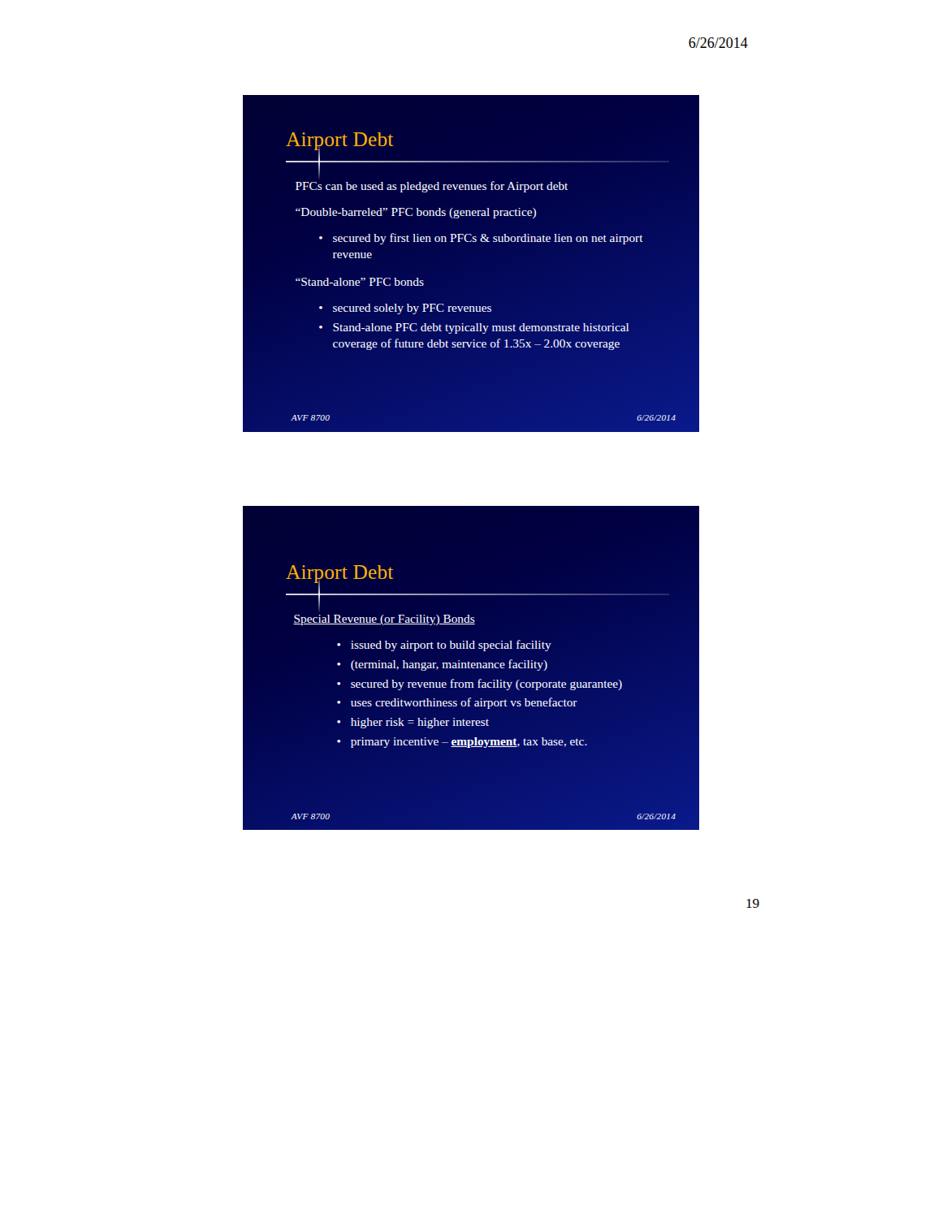6/26/2014
Airport Debt
PFCs can be used as pledged revenues for Airport debt
“Double-barreled” PFC bonds (general practice)
secured by first lien on PFCs & subordinate lien on net airport revenue
“Stand-alone” PFC bonds
secured solely by PFC revenues
Stand-alone PFC debt typically must demonstrate historical coverage of future debt service of 1.35x – 2.00x coverage
AVF 8700 6/26/2014
Airport Debt
Special Revenue (or Facility) Bonds
issued by airport to build special facility
(terminal, hangar, maintenance facility)
secured by revenue from facility (corporate guarantee)
uses creditworthiness of airport vs benefactor
higher risk = higher interest
primary incentive – employment, tax base, etc.
AVF 8700 6/26/2014
19